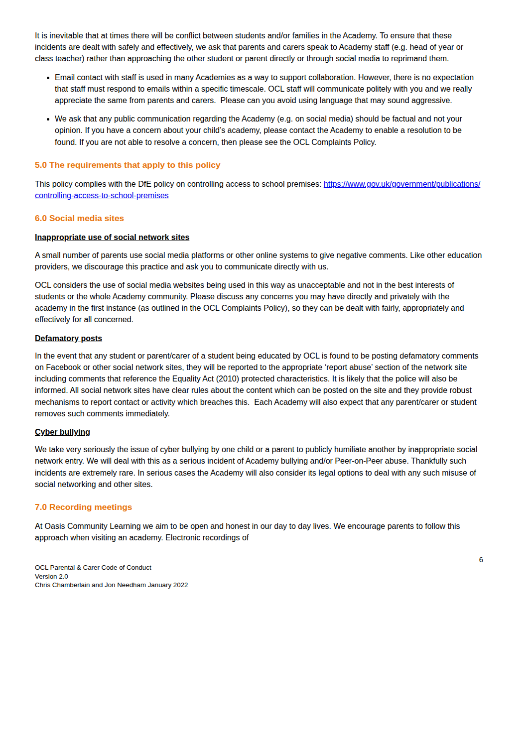It is inevitable that at times there will be conflict between students and/or families in the Academy. To ensure that these incidents are dealt with safely and effectively, we ask that parents and carers speak to Academy staff (e.g. head of year or class teacher) rather than approaching the other student or parent directly or through social media to reprimand them.
Email contact with staff is used in many Academies as a way to support collaboration. However, there is no expectation that staff must respond to emails within a specific timescale. OCL staff will communicate politely with you and we really appreciate the same from parents and carers. Please can you avoid using language that may sound aggressive.
We ask that any public communication regarding the Academy (e.g. on social media) should be factual and not your opinion. If you have a concern about your child’s academy, please contact the Academy to enable a resolution to be found. If you are not able to resolve a concern, then please see the OCL Complaints Policy.
5.0 The requirements that apply to this policy
This policy complies with the DfE policy on controlling access to school premises: https://www.gov.uk/government/publications/controlling-access-to-school-premises
6.0 Social media sites
Inappropriate use of social network sites
A small number of parents use social media platforms or other online systems to give negative comments. Like other education providers, we discourage this practice and ask you to communicate directly with us.
OCL considers the use of social media websites being used in this way as unacceptable and not in the best interests of students or the whole Academy community. Please discuss any concerns you may have directly and privately with the academy in the first instance (as outlined in the OCL Complaints Policy), so they can be dealt with fairly, appropriately and effectively for all concerned.
Defamatory posts
In the event that any student or parent/carer of a student being educated by OCL is found to be posting defamatory comments on Facebook or other social network sites, they will be reported to the appropriate ‘report abuse’ section of the network site including comments that reference the Equality Act (2010) protected characteristics. It is likely that the police will also be informed. All social network sites have clear rules about the content which can be posted on the site and they provide robust mechanisms to report contact or activity which breaches this. Each Academy will also expect that any parent/carer or student removes such comments immediately.
Cyber bullying
We take very seriously the issue of cyber bullying by one child or a parent to publicly humiliate another by inappropriate social network entry. We will deal with this as a serious incident of Academy bullying and/or Peer-on-Peer abuse. Thankfully such incidents are extremely rare. In serious cases the Academy will also consider its legal options to deal with any such misuse of social networking and other sites.
7.0 Recording meetings
At Oasis Community Learning we aim to be open and honest in our day to day lives. We encourage parents to follow this approach when visiting an academy. Electronic recordings of
6 OCL Parental & Carer Code of Conduct
Version 2.0
Chris Chamberlain and Jon Needham January 2022